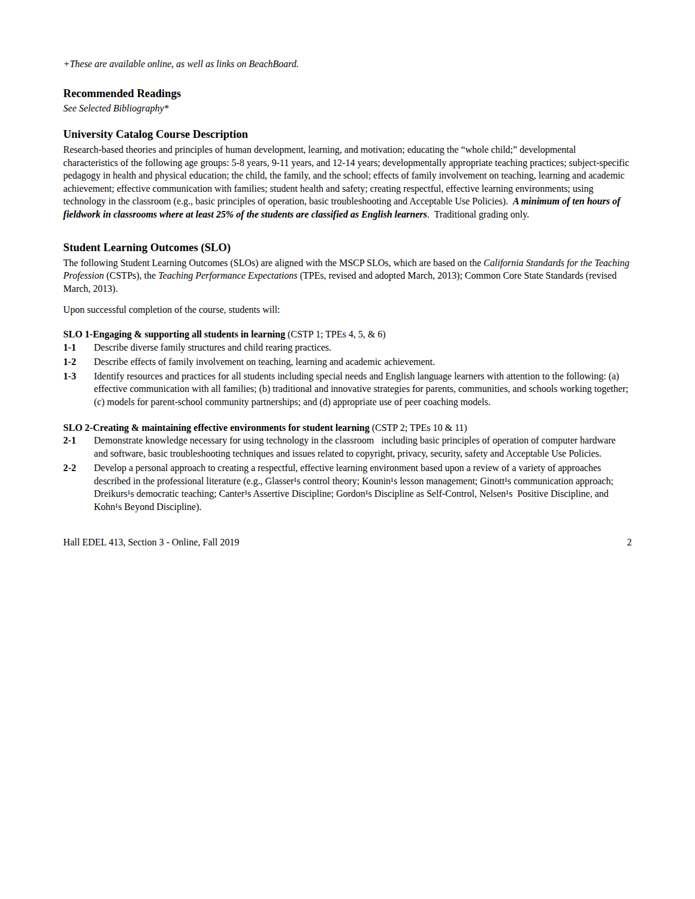+These are available online, as well as links on BeachBoard.
Recommended Readings
See Selected Bibliography*
University Catalog Course Description
Research-based theories and principles of human development, learning, and motivation; educating the “whole child;” developmental characteristics of the following age groups: 5-8 years, 9-11 years, and 12-14 years; developmentally appropriate teaching practices; subject-specific pedagogy in health and physical education; the child, the family, and the school; effects of family involvement on teaching, learning and academic achievement; effective communication with families; student health and safety; creating respectful, effective learning environments; using technology in the classroom (e.g., basic principles of operation, basic troubleshooting and Acceptable Use Policies). A minimum of ten hours of fieldwork in classrooms where at least 25% of the students are classified as English learners. Traditional grading only.
Student Learning Outcomes (SLO)
The following Student Learning Outcomes (SLOs) are aligned with the MSCP SLOs, which are based on the California Standards for the Teaching Profession (CSTPs), the Teaching Performance Expectations (TPEs, revised and adopted March, 2013); Common Core State Standards (revised March, 2013).
Upon successful completion of the course, students will:
SLO 1-Engaging & supporting all students in learning (CSTP 1; TPEs 4, 5, & 6)
| 1-1 | Describe diverse family structures and child rearing practices. |
| 1-2 | Describe effects of family involvement on teaching, learning and academic achievement. |
| 1-3 | Identify resources and practices for all students including special needs and English language learners with attention to the following: (a) effective communication with all families; (b) traditional and innovative strategies for parents, communities, and schools working together; (c) models for parent-school community partnerships; and (d) appropriate use of peer coaching models. |
SLO 2-Creating & maintaining effective environments for student learning (CSTP 2; TPEs 10 & 11)
| 2-1 | Demonstrate knowledge necessary for using technology in the classroom including basic principles of operation of computer hardware and software, basic troubleshooting techniques and issues related to copyright, privacy, security, safety and Acceptable Use Policies. |
| 2-2 | Develop a personal approach to creating a respectful, effective learning environment based upon a review of a variety of approaches described in the professional literature (e.g., Glasser¹s control theory; Kounin¹s lesson management; Ginott¹s communication approach; Dreikurs¹s democratic teaching; Canter¹s Assertive Discipline; Gordon¹s Discipline as Self-Control, Nelsen¹s Positive Discipline, and Kohn¹s Beyond Discipline). |
Hall EDEL 413, Section 3 - Online, Fall 2019 2